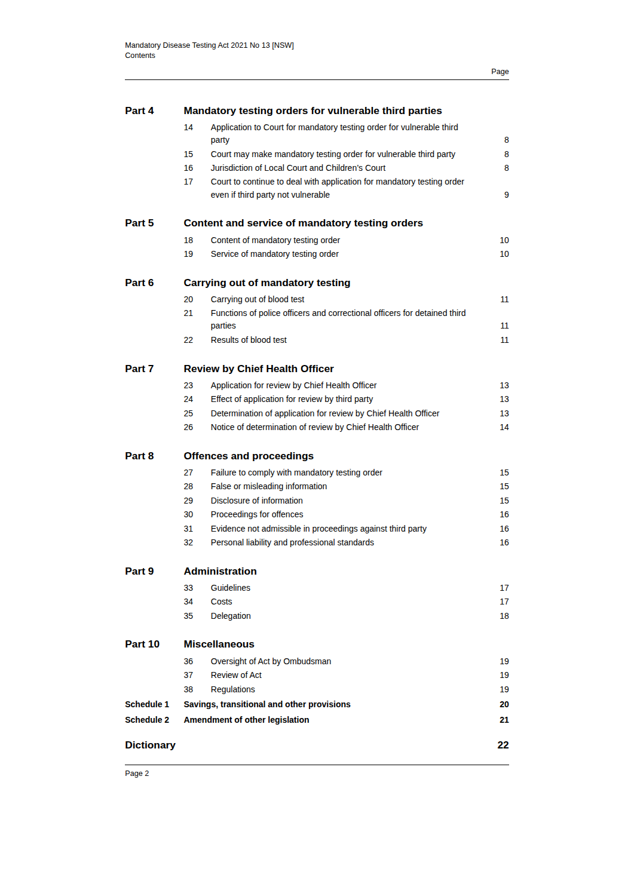Mandatory Disease Testing Act 2021 No 13 [NSW] Contents
Page
| Part 4 | Mandatory testing orders for vulnerable third parties | |
| | 14 | Application to Court for mandatory testing order for vulnerable third | |
| | | party | 8 |
| | 15 | Court may make mandatory testing order for vulnerable third party | 8 |
| | 16 | Jurisdiction of Local Court and Children’s Court | 8 |
| | 17 | Court to continue to deal with application for mandatory testing order | |
| | | even if third party not vulnerable | 9 |
| Part 5 | Content and service of mandatory testing orders | |
| | 18 | Content of mandatory testing order | 10 |
| | 19 | Service of mandatory testing order | 10 |
| Part 6 | Carrying out of mandatory testing | |
| | 20 | Carrying out of blood test | 11 |
| | 21 | Functions of police officers and correctional officers for detained third | |
| | | parties | 11 |
| | 22 | Results of blood test | 11 |
| Part 7 | Review by Chief Health Officer | |
| | 23 | Application for review by Chief Health Officer | 13 |
| | 24 | Effect of application for review by third party | 13 |
| | 25 | Determination of application for review by Chief Health Officer | 13 |
| | 26 | Notice of determination of review by Chief Health Officer | 14 |
| Part 8 | Offences and proceedings | |
| | 27 | Failure to comply with mandatory testing order | 15 |
| | 28 | False or misleading information | 15 |
| | 29 | Disclosure of information | 15 |
| | 30 | Proceedings for offences | 16 |
| | 31 | Evidence not admissible in proceedings against third party | 16 |
| | 32 | Personal liability and professional standards | 16 |
| Part 9 | Administration | |
| | 33 | Guidelines | 17 |
| | 34 | Costs | 17 |
| | 35 | Delegation | 18 |
| Part 10 | Miscellaneous | |
| | 36 | Oversight of Act by Ombudsman | 19 |
| | 37 | Review of Act | 19 |
| | 38 | Regulations | 19 |
| Schedule 1 | Savings, transitional and other provisions | 20 |
| Schedule 2 | Amendment of other legislation | 21 |
| Dictionary | | 22 |
Page 2